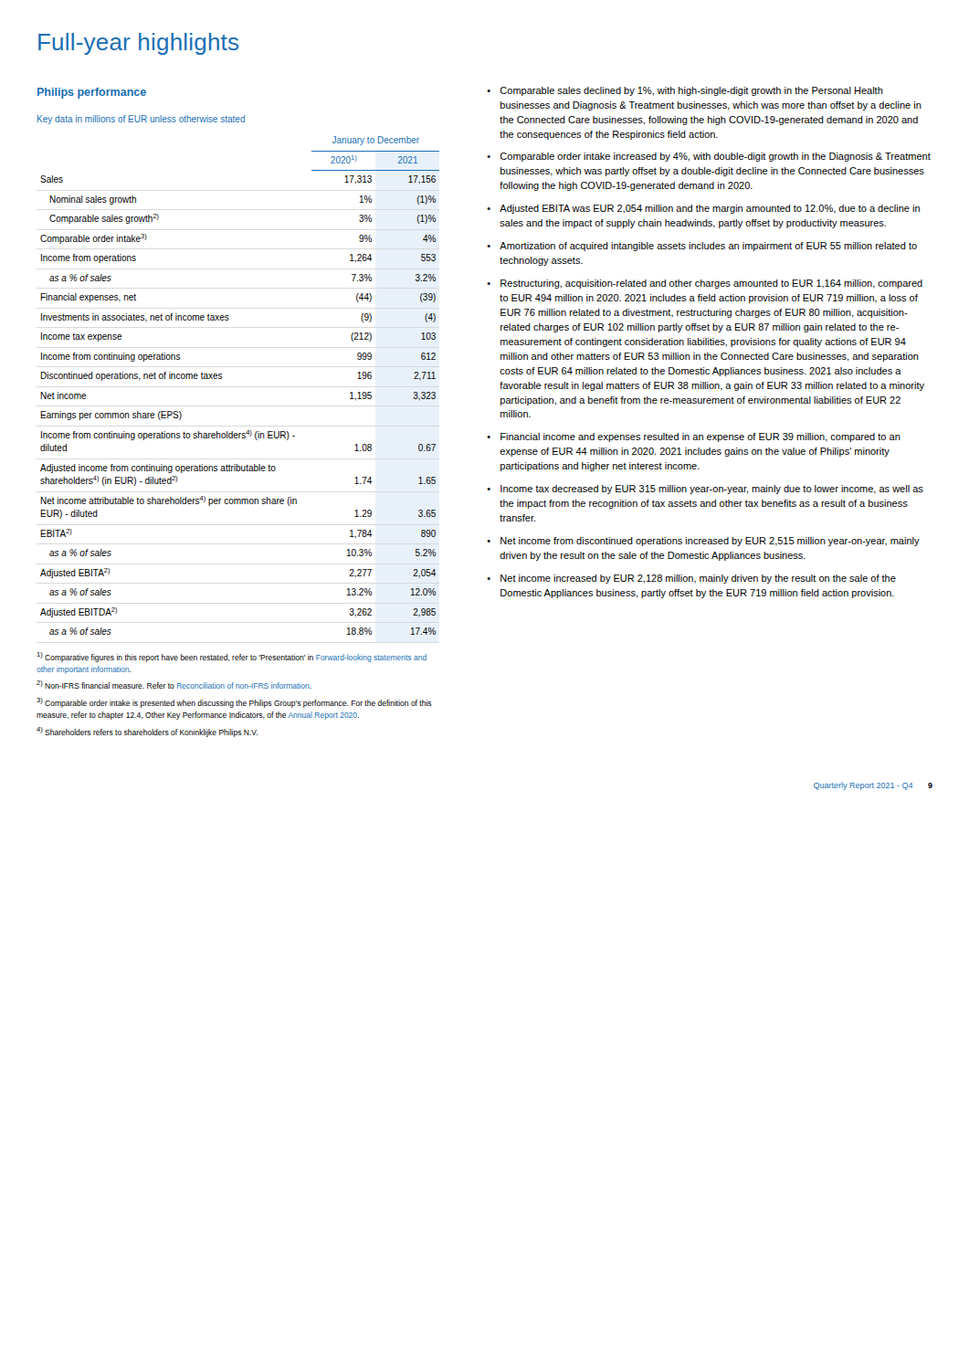Full-year highlights
Philips performance
Key data in millions of EUR unless otherwise stated
| | January to December |
| --- | --- |
| | 2020 1) | 2021 |
| Sales | 17,313 | 17,156 |
| Nominal sales growth | 1% | (1)% |
| Comparable sales growth 2) | 3% | (1)% |
| Comparable order intake 3) | 9% | 4% |
| Income from operations | 1,264 | 553 |
| as a % of sales | 7.3% | 3.2% |
| Financial expenses, net | (44) | (39) |
| Investments in associates, net of income taxes | (9) | (4) |
| Income tax expense | (212) | 103 |
| Income from continuing operations | 999 | 612 |
| Discontinued operations, net of income taxes | 196 | 2,711 |
| Net income | 1,195 | 3,323 |
| Earnings per common share (EPS) | | |
| Income from continuing operations to shareholders 4) (in EUR) - diluted | 1.08 | 0.67 |
| Adjusted income from continuing operations attributable to shareholders 4) (in EUR) - diluted 2) | 1.74 | 1.65 |
| Net income attributable to shareholders 4) per common share (in EUR) - diluted | 1.29 | 3.65 |
| EBITA 2) | 1,784 | 890 |
| as a % of sales | 10.3% | 5.2% |
| Adjusted EBITA 2) | 2,277 | 2,054 |
| as a % of sales | 13.2% | 12.0% |
| Adjusted EBITDA 2) | 3,262 | 2,985 |
| as a % of sales | 18.8% | 17.4% |
1) Comparative figures in this report have been restated, refer to 'Presentation' in Forward-looking statements and other important information.
2) Non-IFRS financial measure. Refer to Reconciliation of non-IFRS information.
3) Comparable order intake is presented when discussing the Philips Group's performance. For the definition of this measure, refer to chapter 12.4, Other Key Performance Indicators, of the Annual Report 2020.
4) Shareholders refers to shareholders of Koninklijke Philips N.V.
Comparable sales declined by 1%, with high-single-digit growth in the Personal Health businesses and Diagnosis & Treatment businesses, which was more than offset by a decline in the Connected Care businesses, following the high COVID-19-generated demand in 2020 and the consequences of the Respironics field action.
Comparable order intake increased by 4%, with double-digit growth in the Diagnosis & Treatment businesses, which was partly offset by a double-digit decline in the Connected Care businesses following the high COVID-19-generated demand in 2020.
Adjusted EBITA was EUR 2,054 million and the margin amounted to 12.0%, due to a decline in sales and the impact of supply chain headwinds, partly offset by productivity measures.
Amortization of acquired intangible assets includes an impairment of EUR 55 million related to technology assets.
Restructuring, acquisition-related and other charges amounted to EUR 1,164 million, compared to EUR 494 million in 2020. 2021 includes a field action provision of EUR 719 million, a loss of EUR 76 million related to a divestment, restructuring charges of EUR 80 million, acquisition-related charges of EUR 102 million partly offset by a EUR 87 million gain related to the re-measurement of contingent consideration liabilities, provisions for quality actions of EUR 94 million and other matters of EUR 53 million in the Connected Care businesses, and separation costs of EUR 64 million related to the Domestic Appliances business. 2021 also includes a favorable result in legal matters of EUR 38 million, a gain of EUR 33 million related to a minority participation, and a benefit from the re-measurement of environmental liabilities of EUR 22 million.
Financial income and expenses resulted in an expense of EUR 39 million, compared to an expense of EUR 44 million in 2020. 2021 includes gains on the value of Philips' minority participations and higher net interest income.
Income tax decreased by EUR 315 million year-on-year, mainly due to lower income, as well as the impact from the recognition of tax assets and other tax benefits as a result of a business transfer.
Net income from discontinued operations increased by EUR 2,515 million year-on-year, mainly driven by the result on the sale of the Domestic Appliances business.
Net income increased by EUR 2,128 million, mainly driven by the result on the sale of the Domestic Appliances business, partly offset by the EUR 719 million field action provision.
Quarterly Report 2021 - Q4 9